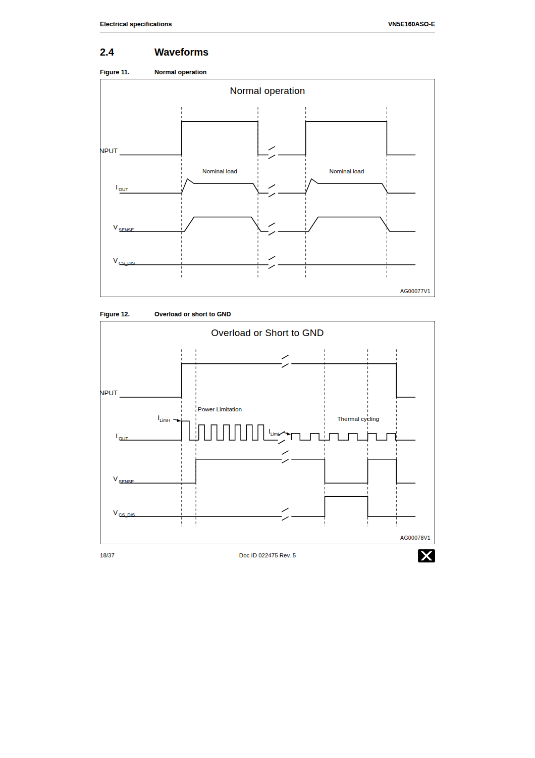Electrical specifications
VN5E160ASO-E
2.4
Waveforms
Figure 11.
Normal operation
Normal operation
INPUT I OUT Nominal load Nominal load V SENSE V CS_DIS
AG00077V1
Figure 12.
Overload or short to GND
Overload or Short to GND
INPUT Power Limitation Thermal cycling I LimH I LimL I OUT V SENSE V CS_DIS
AG00078V1
18/37
Doc ID 022475 Rev. 5